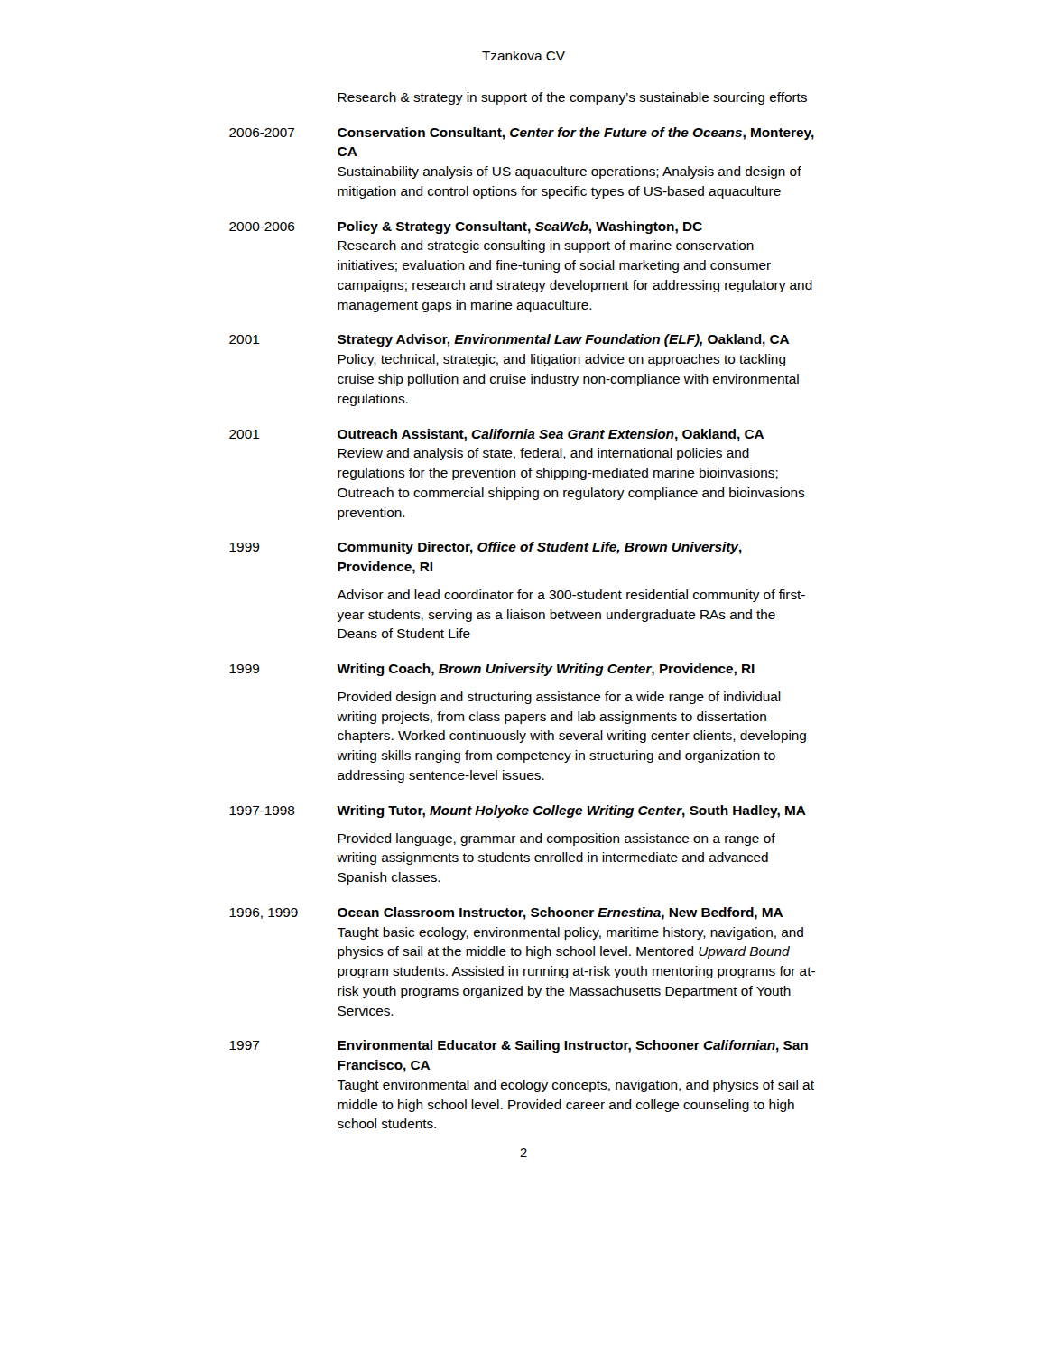Tzankova CV
Research & strategy in support of the company’s sustainable sourcing efforts
2006-2007
Conservation Consultant, Center for the Future of the Oceans, Monterey, CA Sustainability analysis of US aquaculture operations; Analysis and design of mitigation and control options for specific types of US-based aquaculture
2000-2006
Policy & Strategy Consultant, SeaWeb, Washington, DC Research and strategic consulting in support of marine conservation initiatives; evaluation and fine-tuning of social marketing and consumer campaigns; research and strategy development for addressing regulatory and management gaps in marine aquaculture.
2001
Strategy Advisor, Environmental Law Foundation (ELF), Oakland, CA Policy, technical, strategic, and litigation advice on approaches to tackling cruise ship pollution and cruise industry non-compliance with environmental regulations.
2001
Outreach Assistant, California Sea Grant Extension, Oakland, CA Review and analysis of state, federal, and international policies and regulations for the prevention of shipping-mediated marine bioinvasions; Outreach to commercial shipping on regulatory compliance and bioinvasions prevention.
1999
Community Director, Office of Student Life, Brown University, Providence, RI Advisor and lead coordinator for a 300-student residential community of first-year students, serving as a liaison between undergraduate RAs and the Deans of Student Life
1999
Writing Coach, Brown University Writing Center, Providence, RI Provided design and structuring assistance for a wide range of individual writing projects, from class papers and lab assignments to dissertation chapters. Worked continuously with several writing center clients, developing writing skills ranging from competency in structuring and organization to addressing sentence-level issues.
1997-1998
Writing Tutor, Mount Holyoke College Writing Center, South Hadley, MA Provided language, grammar and composition assistance on a range of writing assignments to students enrolled in intermediate and advanced Spanish classes.
1996, 1999
Ocean Classroom Instructor, Schooner Ernestina, New Bedford, MA Taught basic ecology, environmental policy, maritime history, navigation, and physics of sail at the middle to high school level. Mentored Upward Bound program students. Assisted in running at-risk youth mentoring programs for at-risk youth programs organized by the Massachusetts Department of Youth Services.
1997
Environmental Educator & Sailing Instructor, Schooner Californian, San Francisco, CA Taught environmental and ecology concepts, navigation, and physics of sail at middle to high school level. Provided career and college counseling to high school students.
2